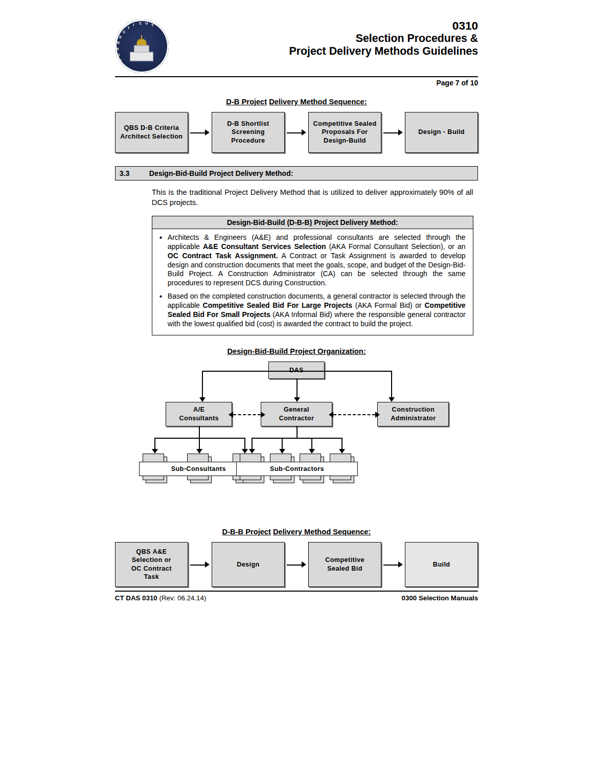C O N N E C T I C U T D A S
0310
Selection Procedures &
Project Delivery Methods Guidelines
Page 7 of 10
D-B Project Delivery Method Sequence:
QBS D-B Criteria
Architect Selection
D-B Shortlist
Screening
Procedure
Competitive Sealed
Proposals For
Design-Build
Design - Build
3.3 Design-Bid-Build Project Delivery Method:
This is the traditional Project Delivery Method that is utilized to deliver approximately 90% of all DCS projects.
Design-Bid-Build (D-B-B) Project Delivery Method:
Architects & Engineers (A&E) and professional consultants are selected through the applicable A&E Consultant Services Selection (AKA Formal Consultant Selection), or an OC Contract Task Assignment. A Contract or Task Assignment is awarded to develop design and construction documents that meet the goals, scope, and budget of the Design-Bid-Build Project. A Construction Administrator (CA) can be selected through the same procedures to represent DCS during Construction.
Based on the completed construction documents, a general contractor is selected through the applicable Competitive Sealed Bid For Large Projects (AKA Formal Bid) or Competitive Sealed Bid For Small Projects (AKA Informal Bid) where the responsible general contractor with the lowest qualified bid (cost) is awarded the contract to build the project.
Design-Bid-Build Project Organization:
DAS
A/E
Consultants
General
Contractor
Construction
Administrator
Sub-Consultants
Sub-Contractors
D-B-B Project Delivery Method Sequence:
QBS A&E
Selection or
OC Contract
Task
Design
Competitive
Sealed Bid
Build
CT DAS 0310 (Rev: 06.24.14)
0300 Selection Manuals